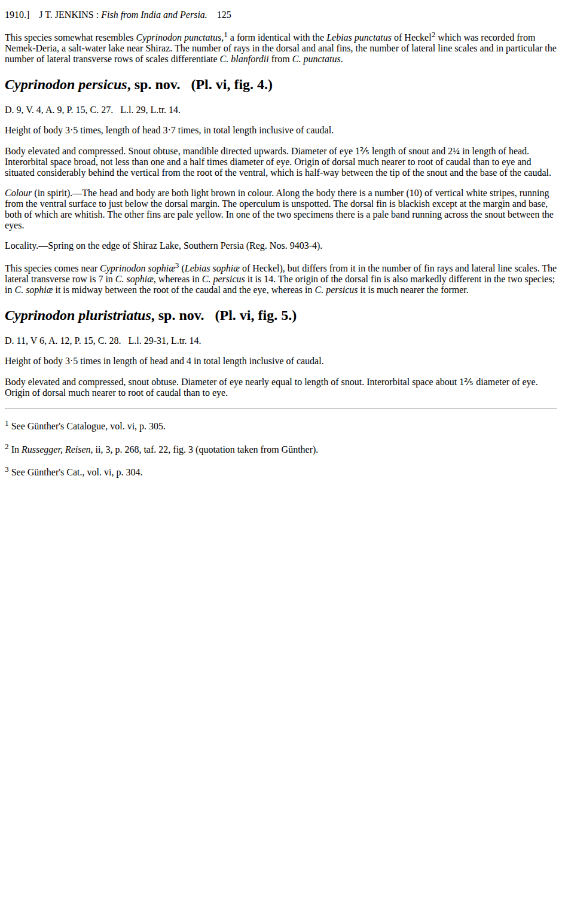1910.] J T. JENKINS : Fish from India and Persia. 125
This species somewhat resembles Cyprinodon punctatus,1 a form identical with the Lebias punctatus of Heckel2 which was recorded from Nemek-Deria, a salt-water lake near Shiraz. The number of rays in the dorsal and anal fins, the number of lateral line scales and in particular the number of lateral transverse rows of scales differentiate C. blanfordii from C. punctatus.
Cyprinodon persicus, sp. nov. (Pl. vi, fig. 4.)
D. 9, V. 4, A. 9, P. 15, C. 27. L.l. 29, L.tr. 14.
Height of body 3·5 times, length of head 3·7 times, in total length inclusive of caudal.
Body elevated and compressed. Snout obtuse, mandible directed upwards. Diameter of eye 1⅖ length of snout and 2¼ in length of head. Interorbital space broad, not less than one and a half times diameter of eye. Origin of dorsal much nearer to root of caudal than to eye and situated considerably behind the vertical from the root of the ventral, which is half-way between the tip of the snout and the base of the caudal.
Colour (in spirit).—The head and body are both light brown in colour. Along the body there is a number (10) of vertical white stripes, running from the ventral surface to just below the dorsal margin. The operculum is unspotted. The dorsal fin is blackish except at the margin and base, both of which are whitish. The other fins are pale yellow. In one of the two specimens there is a pale band running across the snout between the eyes.
Locality.—Spring on the edge of Shiraz Lake, Southern Persia (Reg. Nos. 9403-4).
This species comes near Cyprinodon sophiæ3 (Lebias sophiæ of Heckel), but differs from it in the number of fin rays and lateral line scales. The lateral transverse row is 7 in C. sophiæ, whereas in C. persicus it is 14. The origin of the dorsal fin is also markedly different in the two species; in C. sophiæ it is midway between the root of the caudal and the eye, whereas in C. persicus it is much nearer the former.
Cyprinodon pluristriatus, sp. nov. (Pl. vi, fig. 5.)
D. 11, V 6, A. 12, P. 15, C. 28. L.l. 29-31, L.tr. 14.
Height of body 3·5 times in length of head and 4 in total length inclusive of caudal.
Body elevated and compressed, snout obtuse. Diameter of eye nearly equal to length of snout. Interorbital space about 1⅖ diameter of eye. Origin of dorsal much nearer to root of caudal than to eye.
1 See Günther's Catalogue, vol. vi, p. 305.
2 In Russegger, Reisen, ii, 3, p. 268, taf. 22, fig. 3 (quotation taken from Günther).
3 See Günther's Cat., vol. vi, p. 304.